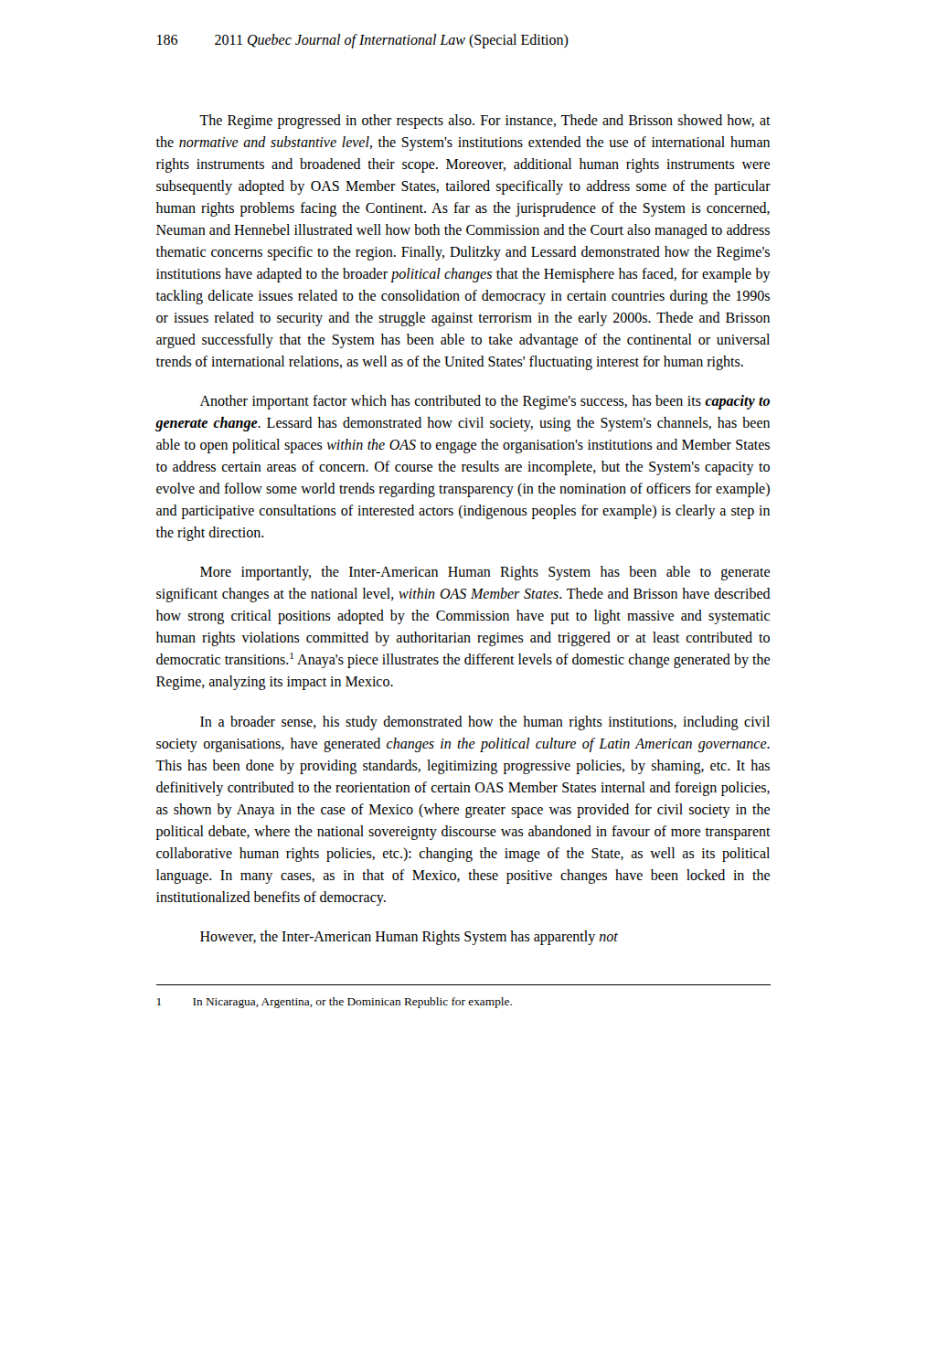186 2011 Quebec Journal of International Law (Special Edition)
The Regime progressed in other respects also. For instance, Thede and Brisson showed how, at the normative and substantive level, the System's institutions extended the use of international human rights instruments and broadened their scope. Moreover, additional human rights instruments were subsequently adopted by OAS Member States, tailored specifically to address some of the particular human rights problems facing the Continent. As far as the jurisprudence of the System is concerned, Neuman and Hennebel illustrated well how both the Commission and the Court also managed to address thematic concerns specific to the region. Finally, Dulitzky and Lessard demonstrated how the Regime's institutions have adapted to the broader political changes that the Hemisphere has faced, for example by tackling delicate issues related to the consolidation of democracy in certain countries during the 1990s or issues related to security and the struggle against terrorism in the early 2000s. Thede and Brisson argued successfully that the System has been able to take advantage of the continental or universal trends of international relations, as well as of the United States' fluctuating interest for human rights.
Another important factor which has contributed to the Regime's success, has been its capacity to generate change. Lessard has demonstrated how civil society, using the System's channels, has been able to open political spaces within the OAS to engage the organisation's institutions and Member States to address certain areas of concern. Of course the results are incomplete, but the System's capacity to evolve and follow some world trends regarding transparency (in the nomination of officers for example) and participative consultations of interested actors (indigenous peoples for example) is clearly a step in the right direction.
More importantly, the Inter-American Human Rights System has been able to generate significant changes at the national level, within OAS Member States. Thede and Brisson have described how strong critical positions adopted by the Commission have put to light massive and systematic human rights violations committed by authoritarian regimes and triggered or at least contributed to democratic transitions.1 Anaya's piece illustrates the different levels of domestic change generated by the Regime, analyzing its impact in Mexico.
In a broader sense, his study demonstrated how the human rights institutions, including civil society organisations, have generated changes in the political culture of Latin American governance. This has been done by providing standards, legitimizing progressive policies, by shaming, etc. It has definitively contributed to the reorientation of certain OAS Member States internal and foreign policies, as shown by Anaya in the case of Mexico (where greater space was provided for civil society in the political debate, where the national sovereignty discourse was abandoned in favour of more transparent collaborative human rights policies, etc.): changing the image of the State, as well as its political language. In many cases, as in that of Mexico, these positive changes have been locked in the institutionalized benefits of democracy.
However, the Inter-American Human Rights System has apparently not
1 In Nicaragua, Argentina, or the Dominican Republic for example.